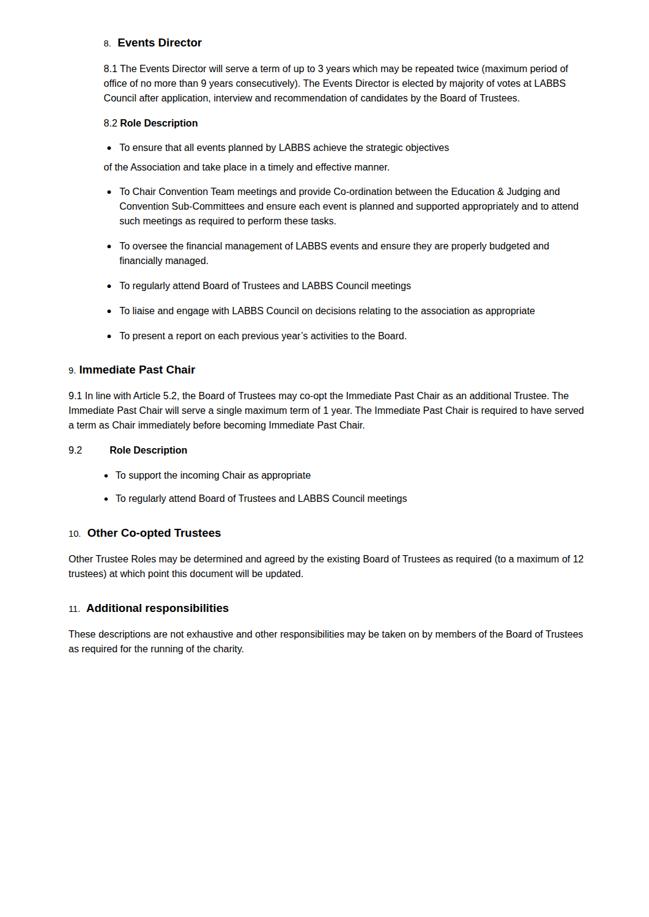8. Events Director
8.1 The Events Director will serve a term of up to 3 years which may be repeated twice (maximum period of office of no more than 9 years consecutively). The Events Director is elected by majority of votes at LABBS Council after application, interview and recommendation of candidates by the Board of Trustees.
8.2 Role Description
To ensure that all events planned by LABBS achieve the strategic objectives
of the Association and take place in a timely and effective manner.
To Chair Convention Team meetings and provide Co-ordination between the Education & Judging and Convention Sub-Committees and ensure each event is planned and supported appropriately and to attend such meetings as required to perform these tasks.
To oversee the financial management of LABBS events and ensure they are properly budgeted and financially managed.
To regularly attend Board of Trustees and LABBS Council meetings
To liaise and engage with LABBS Council on decisions relating to the association as appropriate
To present a report on each previous year’s activities to the Board.
9. Immediate Past Chair
9.1 In line with Article 5.2, the Board of Trustees may co-opt the Immediate Past Chair as an additional Trustee. The Immediate Past Chair will serve a single maximum term of 1 year. The Immediate Past Chair is required to have served a term as Chair immediately before becoming Immediate Past Chair.
9.2 Role Description
To support the incoming Chair as appropriate
To regularly attend Board of Trustees and LABBS Council meetings
10. Other Co-opted Trustees
Other Trustee Roles may be determined and agreed by the existing Board of Trustees as required (to a maximum of 12 trustees) at which point this document will be updated.
11. Additional responsibilities
These descriptions are not exhaustive and other responsibilities may be taken on by members of the Board of Trustees as required for the running of the charity.